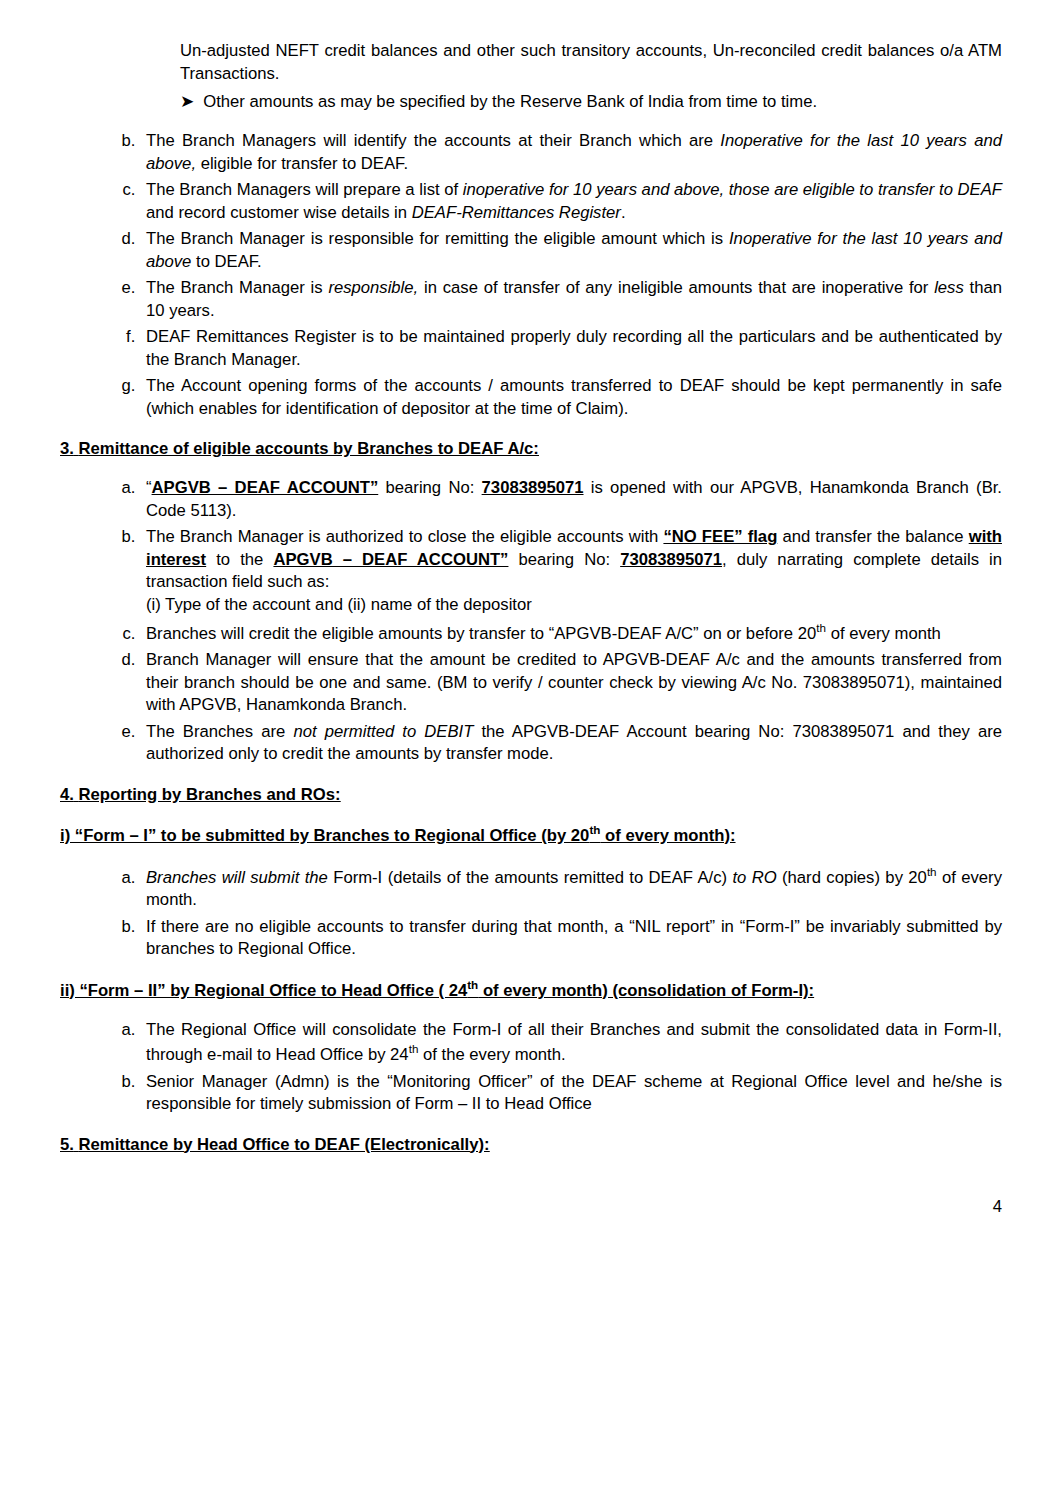Un-adjusted NEFT credit balances and other such transitory accounts, Un-reconciled credit balances o/a ATM Transactions.
➤ Other amounts as may be specified by the Reserve Bank of India from time to time.
The Branch Managers will identify the accounts at their Branch which are Inoperative for the last 10 years and above, eligible for transfer to DEAF.
The Branch Managers will prepare a list of inoperative for 10 years and above, those are eligible to transfer to DEAF and record customer wise details in DEAF-Remittances Register.
The Branch Manager is responsible for remitting the eligible amount which is Inoperative for the last 10 years and above to DEAF.
The Branch Manager is responsible, in case of transfer of any ineligible amounts that are inoperative for less than 10 years.
DEAF Remittances Register is to be maintained properly duly recording all the particulars and be authenticated by the Branch Manager.
The Account opening forms of the accounts / amounts transferred to DEAF should be kept permanently in safe (which enables for identification of depositor at the time of Claim).
3. Remittance of eligible accounts by Branches to DEAF A/c:
“APGVB – DEAF ACCOUNT” bearing No: 73083895071 is opened with our APGVB, Hanamkonda Branch (Br. Code 5113).
The Branch Manager is authorized to close the eligible accounts with “NO FEE” flag and transfer the balance with interest to the APGVB – DEAF ACCOUNT” bearing No: 73083895071, duly narrating complete details in transaction field such as:
(i) Type of the account and (ii) name of the depositor
Branches will credit the eligible amounts by transfer to “APGVB-DEAF A/C” on or before 20th of every month
Branch Manager will ensure that the amount be credited to APGVB-DEAF A/c and the amounts transferred from their branch should be one and same. (BM to verify / counter check by viewing A/c No. 73083895071), maintained with APGVB, Hanamkonda Branch.
The Branches are not permitted to DEBIT the APGVB-DEAF Account bearing No: 73083895071 and they are authorized only to credit the amounts by transfer mode.
4. Reporting by Branches and ROs:
i) “Form – I” to be submitted by Branches to Regional Office (by 20th of every month):
Branches will submit the Form-I (details of the amounts remitted to DEAF A/c) to RO (hard copies) by 20th of every month.
If there are no eligible accounts to transfer during that month, a “NIL report” in “Form-I” be invariably submitted by branches to Regional Office.
ii) “Form – II” by Regional Office to Head Office ( 24th of every month) (consolidation of Form-I):
The Regional Office will consolidate the Form-I of all their Branches and submit the consolidated data in Form-II, through e-mail to Head Office by 24th of the every month.
Senior Manager (Admn) is the “Monitoring Officer” of the DEAF scheme at Regional Office level and he/she is responsible for timely submission of Form – II to Head Office
5. Remittance by Head Office to DEAF (Electronically):
4